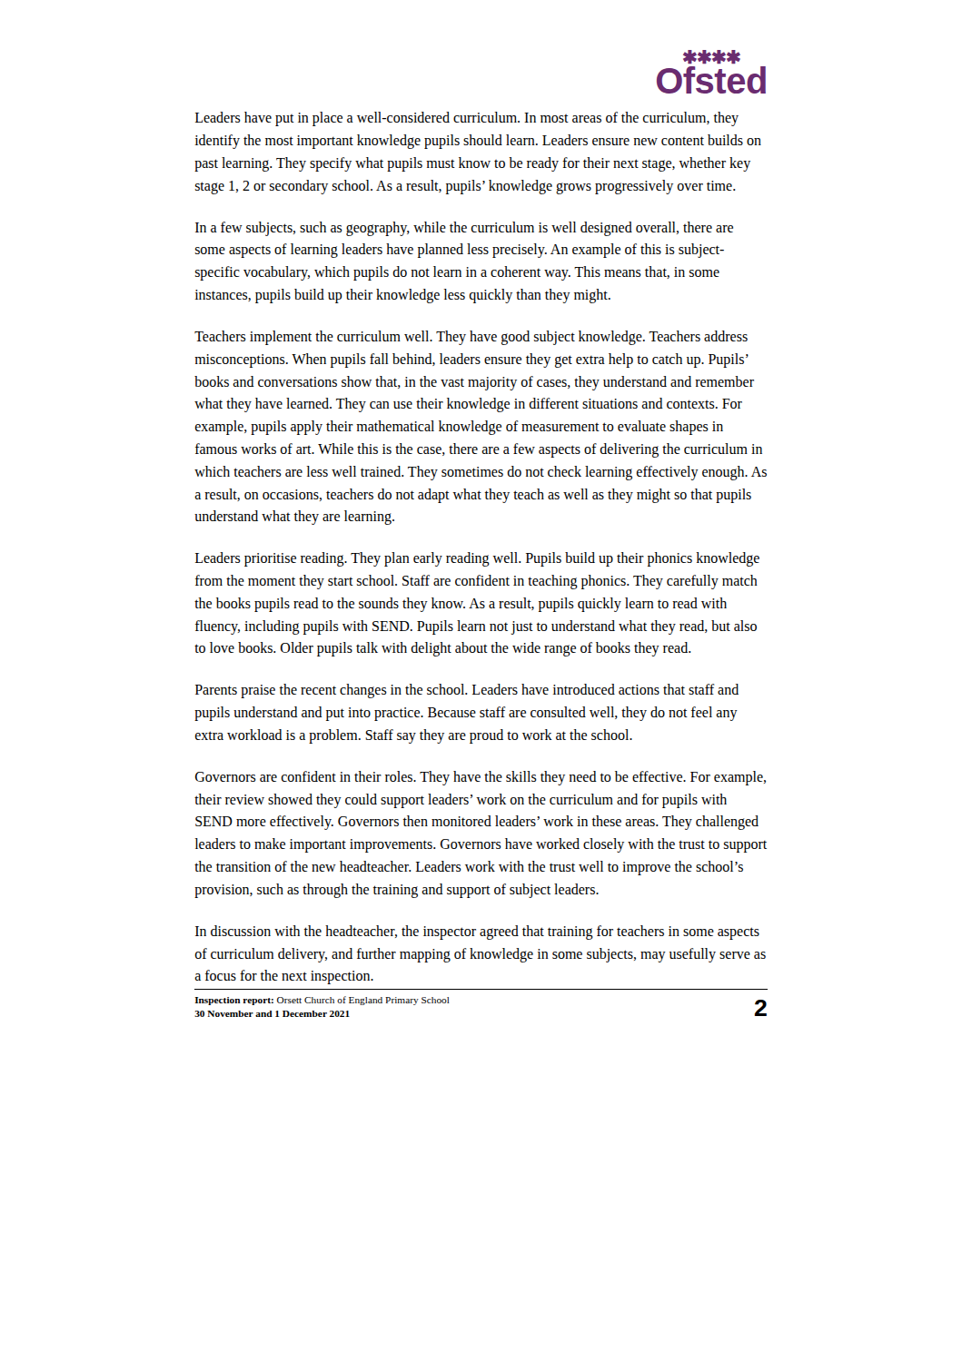✱✱✱✱
Ofsted
Leaders have put in place a well-considered curriculum. In most areas of the curriculum, they identify the most important knowledge pupils should learn. Leaders ensure new content builds on past learning. They specify what pupils must know to be ready for their next stage, whether key stage 1, 2 or secondary school. As a result, pupils’ knowledge grows progressively over time.
In a few subjects, such as geography, while the curriculum is well designed overall, there are some aspects of learning leaders have planned less precisely. An example of this is subject-specific vocabulary, which pupils do not learn in a coherent way. This means that, in some instances, pupils build up their knowledge less quickly than they might.
Teachers implement the curriculum well. They have good subject knowledge. Teachers address misconceptions. When pupils fall behind, leaders ensure they get extra help to catch up. Pupils’ books and conversations show that, in the vast majority of cases, they understand and remember what they have learned. They can use their knowledge in different situations and contexts. For example, pupils apply their mathematical knowledge of measurement to evaluate shapes in famous works of art. While this is the case, there are a few aspects of delivering the curriculum in which teachers are less well trained. They sometimes do not check learning effectively enough. As a result, on occasions, teachers do not adapt what they teach as well as they might so that pupils understand what they are learning.
Leaders prioritise reading. They plan early reading well. Pupils build up their phonics knowledge from the moment they start school. Staff are confident in teaching phonics. They carefully match the books pupils read to the sounds they know. As a result, pupils quickly learn to read with fluency, including pupils with SEND. Pupils learn not just to understand what they read, but also to love books. Older pupils talk with delight about the wide range of books they read.
Parents praise the recent changes in the school. Leaders have introduced actions that staff and pupils understand and put into practice. Because staff are consulted well, they do not feel any extra workload is a problem. Staff say they are proud to work at the school.
Governors are confident in their roles. They have the skills they need to be effective. For example, their review showed they could support leaders’ work on the curriculum and for pupils with SEND more effectively. Governors then monitored leaders’ work in these areas. They challenged leaders to make important improvements. Governors have worked closely with the trust to support the transition of the new headteacher. Leaders work with the trust well to improve the school’s provision, such as through the training and support of subject leaders.
In discussion with the headteacher, the inspector agreed that training for teachers in some aspects of curriculum delivery, and further mapping of knowledge in some subjects, may usefully serve as a focus for the next inspection.
Inspection report: Orsett Church of England Primary School
30 November and 1 December 2021
2